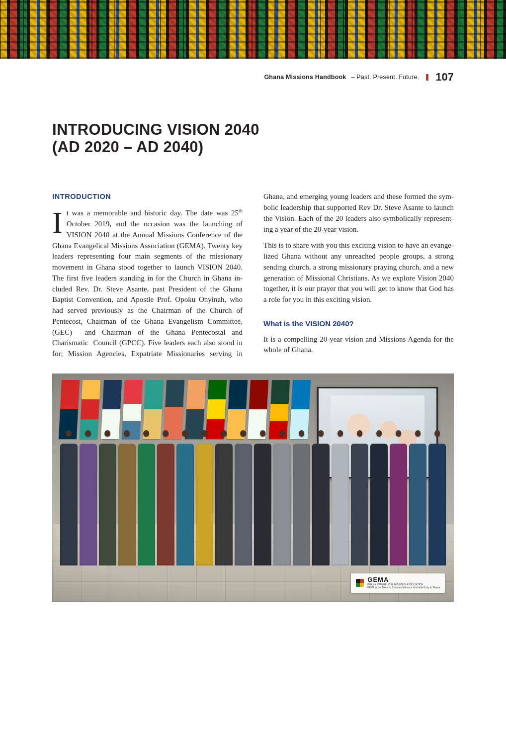Ghana Missions Handbook – Past. Present. Future. 107
Introducing Vision 2040
(AD 2020 – AD 2040)
Introduction
It was a memorable and historic day. The date was 25th October 2019, and the occasion was the launching of VISION 2040 at the Annual Missions Conference of the Ghana Evangelical Missions Association (GEMA). Twenty key leaders representing four main segments of the missionary movement in Ghana stood together to launch VISION 2040. The first five leaders standing in for the Church in Ghana included Rev. Dr. Steve Asante, past President of the Ghana Baptist Convention, and Apostle Prof. Opoku Onyinah, who had served previously as the Chairman of the Church of Pentecost, Chairman of the Ghana Evangelism Committee, (GEC) and Chairman of the Ghana Pentecostal and Charismatic Council (GPCC). Five leaders each also stood in for; Mission Agencies, Expatriate Missionaries serving in Ghana, and emerging young leaders and these formed the symbolic leadership that supported Rev Dr. Steve Asante to launch the Vision. Each of the 20 leaders also symbolically representing a year of the 20-year vision.
This is to share with you this exciting vision to have an evangelized Ghana without any unreached people groups, a strong sending church, a strong missionary praying church, and a new generation of Missional Christians. As we explore Vision 2040 together, it is our prayer that you will get to know that God has a role for you in this exciting vision.
What is the VISION 2040?
It is a compelling 20-year vision and Missions Agenda for the whole of Ghana.
GEMA GHANA EVANGELICAL MISSIONS ASSOCIATION GEMA is the National Christian Missions Umbrella Body in Ghana